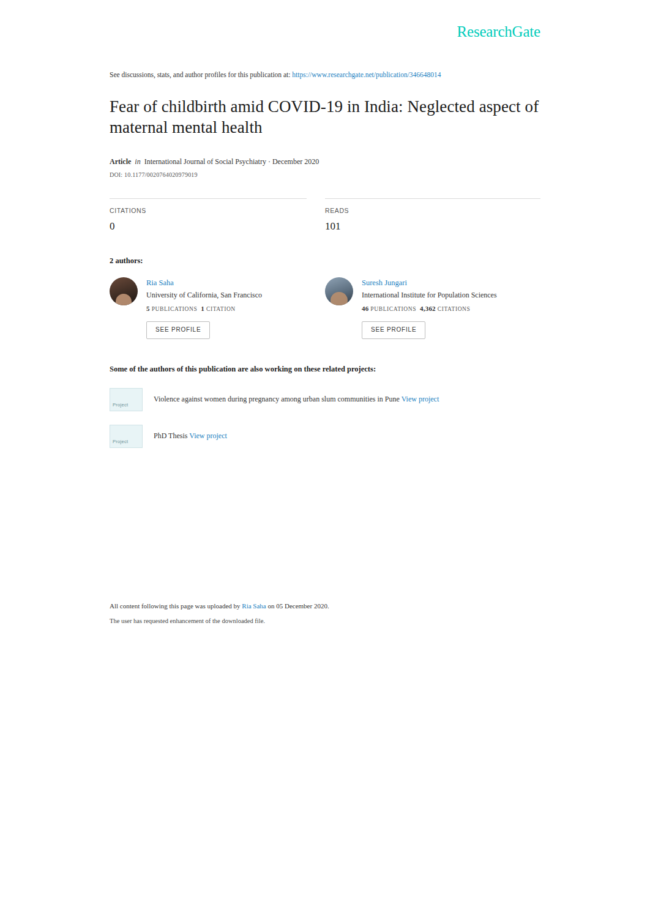Research Gate
See discussions, stats, and author profiles for this publication at: https://www.researchgate.net/publication/346648014
Fear of childbirth amid COVID-19 in India: Neglected aspect of maternal mental health
Article in International Journal of Social Psychiatry · December 2020
DOI: 10.1177/0020764020979019
Citations
0
Reads
101
2 authors:
Ria Saha
University of California, San Francisco
5 publications 1 citation
See Profile
Suresh Jungari
International Institute for Population Sciences
46 publications 4,362 citations
See Profile
Some of the authors of this publication are also working on these related projects:
Project
Violence against women during pregnancy among urban slum communities in Pune View project
Project
PhD Thesis View project
All content following this page was uploaded by Ria Saha on 05 December 2020.
The user has requested enhancement of the downloaded file.